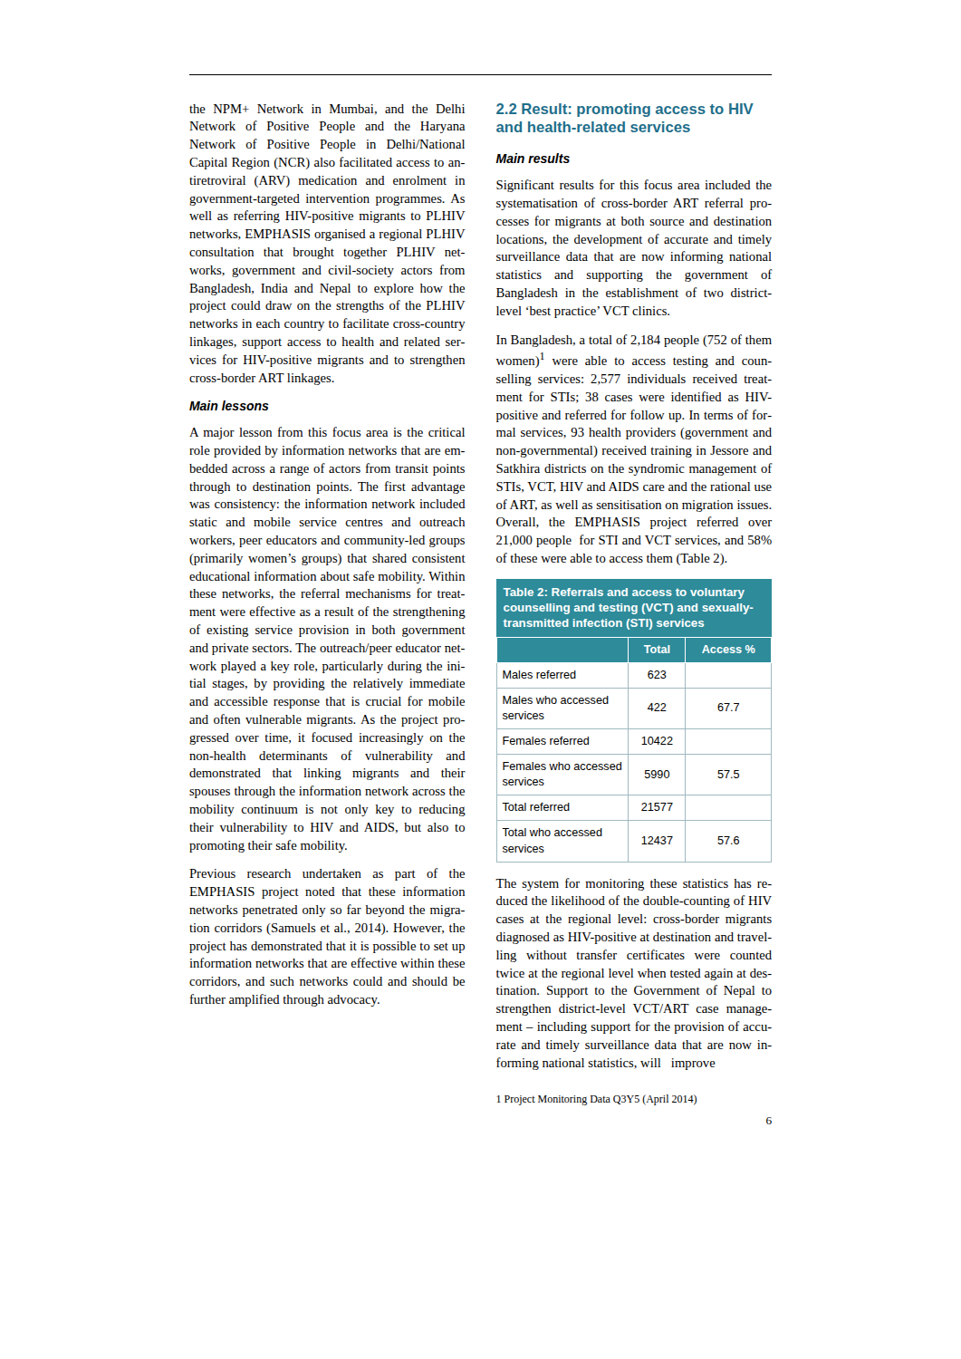the NPM+ Network in Mumbai, and the Delhi Network of Positive People and the Haryana Network of Positive People in Delhi/National Capital Region (NCR) also facilitated access to antiretroviral (ARV) medication and enrolment in government-targeted intervention programmes. As well as referring HIV-positive migrants to PLHIV networks, EMPHASIS organised a regional PLHIV consultation that brought together PLHIV networks, government and civil-society actors from Bangladesh, India and Nepal to explore how the project could draw on the strengths of the PLHIV networks in each country to facilitate cross-country linkages, support access to health and related services for HIV-positive migrants and to strengthen cross-border ART linkages.
Main lessons
A major lesson from this focus area is the critical role provided by information networks that are embedded across a range of actors from transit points through to destination points. The first advantage was consistency: the information network included static and mobile service centres and outreach workers, peer educators and community-led groups (primarily women’s groups) that shared consistent educational information about safe mobility. Within these networks, the referral mechanisms for treatment were effective as a result of the strengthening of existing service provision in both government and private sectors. The outreach/peer educator network played a key role, particularly during the initial stages, by providing the relatively immediate and accessible response that is crucial for mobile and often vulnerable migrants. As the project progressed over time, it focused increasingly on the non-health determinants of vulnerability and demonstrated that linking migrants and their spouses through the information network across the mobility continuum is not only key to reducing their vulnerability to HIV and AIDS, but also to promoting their safe mobility.
Previous research undertaken as part of the EMPHASIS project noted that these information networks penetrated only so far beyond the migration corridors (Samuels et al., 2014). However, the project has demonstrated that it is possible to set up information networks that are effective within these corridors, and such networks could and should be further amplified through advocacy.
2.2 Result: promoting access to HIV and health-related services
Main results
Significant results for this focus area included the systematisation of cross-border ART referral processes for migrants at both source and destination locations, the development of accurate and timely surveillance data that are now informing national statistics and supporting the government of Bangladesh in the establishment of two district-level ‘best practice’ VCT clinics.
In Bangladesh, a total of 2,184 people (752 of them women)1 were able to access testing and counselling services: 2,577 individuals received treatment for STIs; 38 cases were identified as HIV-positive and referred for follow up. In terms of formal services, 93 health providers (government and non-governmental) received training in Jessore and Satkhira districts on the syndromic management of STIs, VCT, HIV and AIDS care and the rational use of ART, as well as sensitisation on migration issues. Overall, the EMPHASIS project referred over 21,000 people for STI and VCT services, and 58% of these were able to access them (Table 2).
Table 2: Referrals and access to voluntary counselling and testing (VCT) and sexually-transmitted infection (STI) services
| | Total | Access % |
| --- | --- | --- |
| Males referred | 623 | |
| Males who accessed services | 422 | 67.7 |
| Females referred | 10422 | |
| Females who accessed services | 5990 | 57.5 |
| Total referred | 21577 | |
| Total who accessed services | 12437 | 57.6 |
The system for monitoring these statistics has reduced the likelihood of the double-counting of HIV cases at the regional level: cross-border migrants diagnosed as HIV-positive at destination and travelling without transfer certificates were counted twice at the regional level when tested again at destination. Support to the Government of Nepal to strengthen district-level VCT/ART case management – including support for the provision of accurate and timely surveillance data that are now informing national statistics, will improve
1 Project Monitoring Data Q3Y5 (April 2014)
6